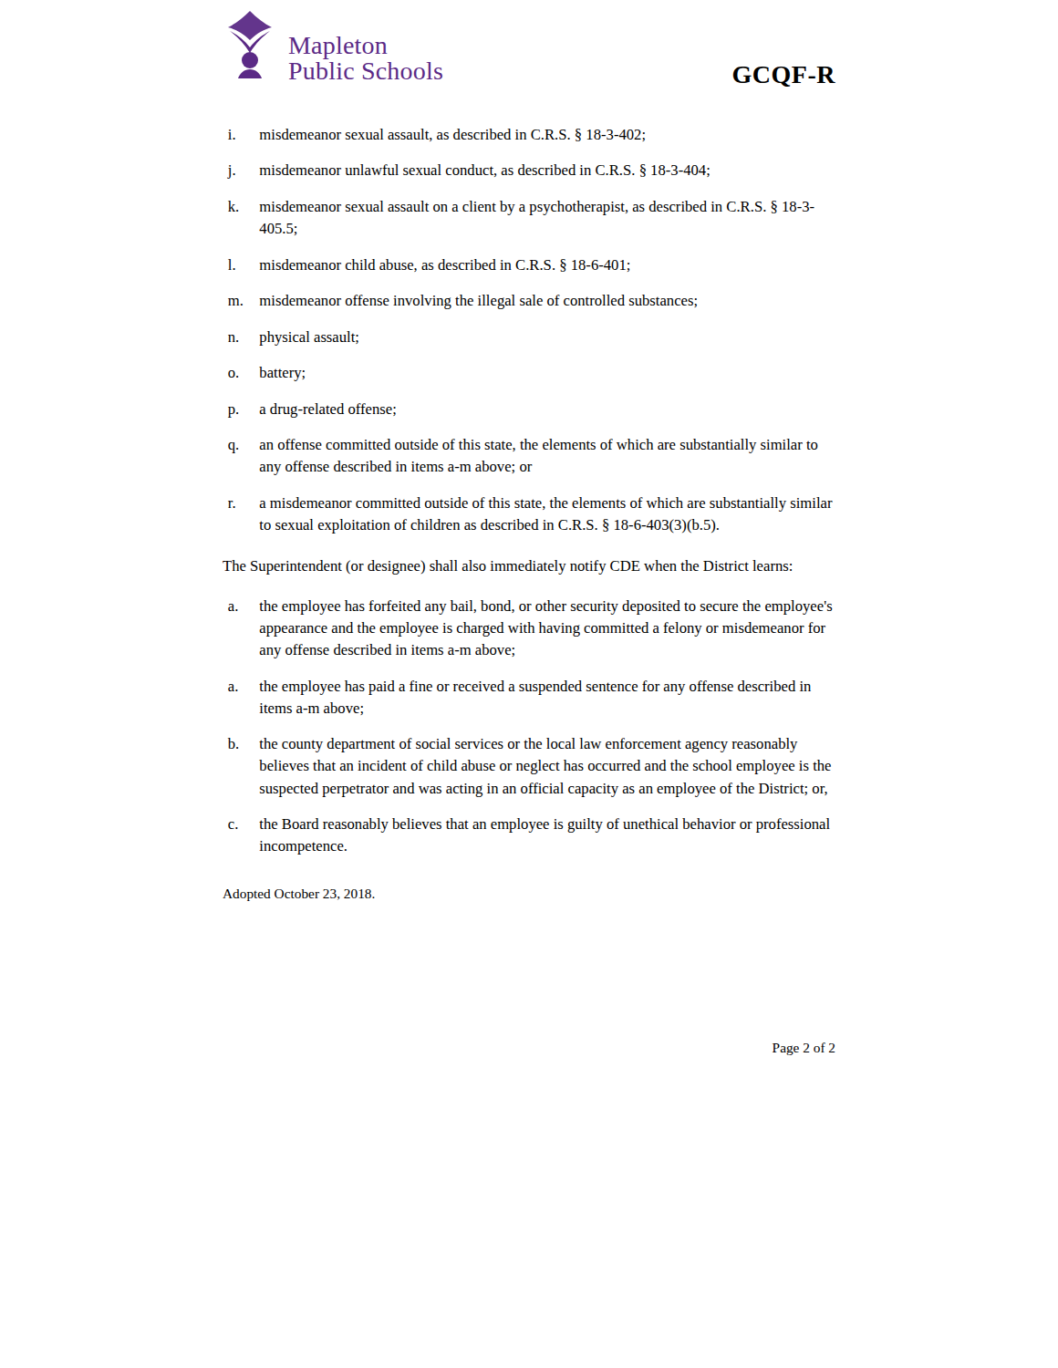Mapleton
Public Schools
GCQF-R
i. misdemeanor sexual assault, as described in C.R.S. § 18-3-402;
j. misdemeanor unlawful sexual conduct, as described in C.R.S. § 18-3-404;
k. misdemeanor sexual assault on a client by a psychotherapist, as described in C.R.S. § 18-3-405.5;
l. misdemeanor child abuse, as described in C.R.S. § 18-6-401;
m. misdemeanor offense involving the illegal sale of controlled substances;
n. physical assault;
o. battery;
p. a drug-related offense;
q. an offense committed outside of this state, the elements of which are substantially similar to any offense described in items a-m above; or
r. a misdemeanor committed outside of this state, the elements of which are substantially similar to sexual exploitation of children as described in C.R.S. § 18-6-403(3)(b.5).
The Superintendent (or designee) shall also immediately notify CDE when the District learns:
a. the employee has forfeited any bail, bond, or other security deposited to secure the employee's appearance and the employee is charged with having committed a felony or misdemeanor for any offense described in items a-m above;
a. the employee has paid a fine or received a suspended sentence for any offense described in items a-m above;
b. the county department of social services or the local law enforcement agency reasonably believes that an incident of child abuse or neglect has occurred and the school employee is the suspected perpetrator and was acting in an official capacity as an employee of the District; or,
c. the Board reasonably believes that an employee is guilty of unethical behavior or professional incompetence.
Adopted October 23, 2018.
Page 2 of 2